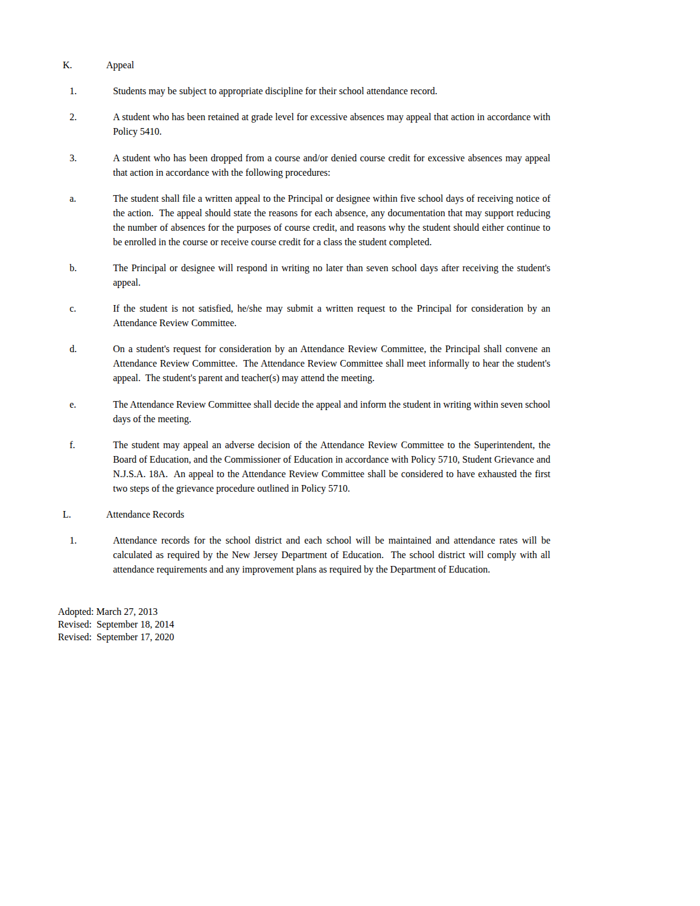K.
Appeal
1.
Students may be subject to appropriate discipline for their school attendance record.
2.
A student who has been retained at grade level for excessive absences may appeal that action in accordance with Policy 5410.
3.
A student who has been dropped from a course and/or denied course credit for excessive absences may appeal that action in accordance with the following procedures:
a.
The student shall file a written appeal to the Principal or designee within five school days of receiving notice of the action. The appeal should state the reasons for each absence, any documentation that may support reducing the number of absences for the purposes of course credit, and reasons why the student should either continue to be enrolled in the course or receive course credit for a class the student completed.
b.
The Principal or designee will respond in writing no later than seven school days after receiving the student's appeal.
c.
If the student is not satisfied, he/she may submit a written request to the Principal for consideration by an Attendance Review Committee.
d.
On a student's request for consideration by an Attendance Review Committee, the Principal shall convene an Attendance Review Committee. The Attendance Review Committee shall meet informally to hear the student's appeal. The student's parent and teacher(s) may attend the meeting.
e.
The Attendance Review Committee shall decide the appeal and inform the student in writing within seven school days of the meeting.
f.
The student may appeal an adverse decision of the Attendance Review Committee to the Superintendent, the Board of Education, and the Commissioner of Education in accordance with Policy 5710, Student Grievance and N.J.S.A. 18A. An appeal to the Attendance Review Committee shall be considered to have exhausted the first two steps of the grievance procedure outlined in Policy 5710.
L.
Attendance Records
1.
Attendance records for the school district and each school will be maintained and attendance rates will be calculated as required by the New Jersey Department of Education. The school district will comply with all attendance requirements and any improvement plans as required by the Department of Education.
Adopted: March 27, 2013
Revised: September 18, 2014
Revised: September 17, 2020